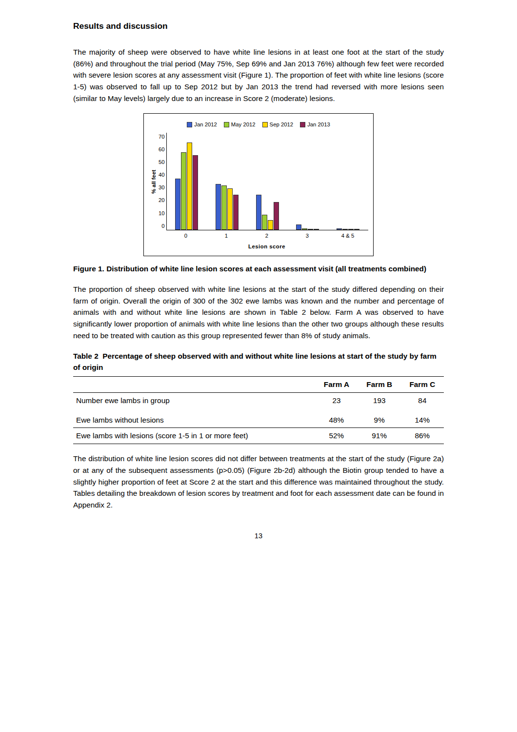Results and discussion
The majority of sheep were observed to have white line lesions in at least one foot at the start of the study (86%) and throughout the trial period (May 75%, Sep 69% and Jan 2013 76%) although few feet were recorded with severe lesion scores at any assessment visit (Figure 1). The proportion of feet with white line lesions (score 1-5) was observed to fall up to Sep 2012 but by Jan 2013 the trend had reversed with more lesions seen (similar to May levels) largely due to an increase in Score 2 (moderate) lesions.
Jan 2012 May 2012 Sep 2012 Jan 2013
% all feet
70
60
50
40
30
20
10
0
0 1 2 3 4 & 5
Lesion score
Figure 1. Distribution of white line lesion scores at each assessment visit (all treatments combined)
The proportion of sheep observed with white line lesions at the start of the study differed depending on their farm of origin. Overall the origin of 300 of the 302 ewe lambs was known and the number and percentage of animals with and without white line lesions are shown in Table 2 below. Farm A was observed to have significantly lower proportion of animals with white line lesions than the other two groups although these results need to be treated with caution as this group represented fewer than 8% of study animals.
Table 2 Percentage of sheep observed with and without white line lesions at start of the study by farm of origin
| | Farm A | Farm B | Farm C |
| --- | --- | --- | --- |
| Number ewe lambs in group | 23 | 193 | 84 |
| Ewe lambs without lesions | 48% | 9% | 14% |
| Ewe lambs with lesions (score 1-5 in 1 or more feet) | 52% | 91% | 86% |
The distribution of white line lesion scores did not differ between treatments at the start of the study (Figure 2a) or at any of the subsequent assessments (p>0.05) (Figure 2b-2d) although the Biotin group tended to have a slightly higher proportion of feet at Score 2 at the start and this difference was maintained throughout the study. Tables detailing the breakdown of lesion scores by treatment and foot for each assessment date can be found in Appendix 2.
13